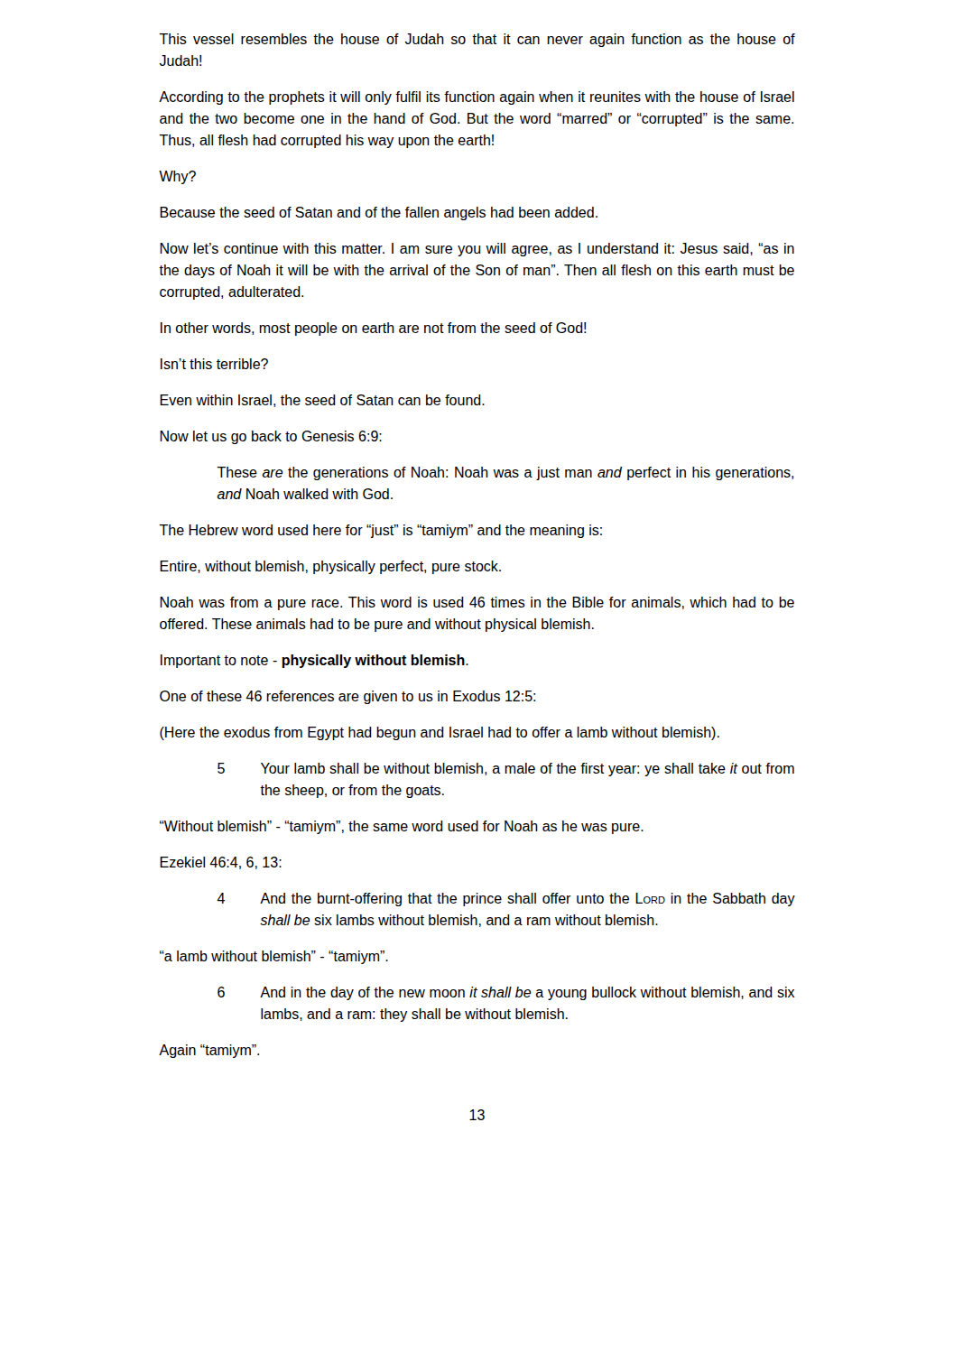This vessel resembles the house of Judah so that it can never again function as the house of Judah!
According to the prophets it will only fulfil its function again when it reunites with the house of Israel and the two become one in the hand of God. But the word “marred” or “corrupted” is the same. Thus, all flesh had corrupted his way upon the earth!
Why?
Because the seed of Satan and of the fallen angels had been added.
Now let’s continue with this matter. I am sure you will agree, as I understand it: Jesus said, “as in the days of Noah it will be with the arrival of the Son of man”. Then all flesh on this earth must be corrupted, adulterated.
In other words, most people on earth are not from the seed of God!
Isn’t this terrible?
Even within Israel, the seed of Satan can be found.
Now let us go back to Genesis 6:9:
These are the generations of Noah: Noah was a just man and perfect in his generations, and Noah walked with God.
The Hebrew word used here for “just” is “tamiym” and the meaning is:
Entire, without blemish, physically perfect, pure stock.
Noah was from a pure race. This word is used 46 times in the Bible for animals, which had to be offered. These animals had to be pure and without physical blemish.
Important to note - physically without blemish.
One of these 46 references are given to us in Exodus 12:5:
(Here the exodus from Egypt had begun and Israel had to offer a lamb without blemish).
5 Your lamb shall be without blemish, a male of the first year: ye shall take it out from the sheep, or from the goats.
“Without blemish” - “tamiym”, the same word used for Noah as he was pure.
Ezekiel 46:4, 6, 13:
4 And the burnt-offering that the prince shall offer unto the Lord in the Sabbath day shall be six lambs without blemish, and a ram without blemish.
“a lamb without blemish” - “tamiym”.
6 And in the day of the new moon it shall be a young bullock without blemish, and six lambs, and a ram: they shall be without blemish.
Again “tamiym”.
13